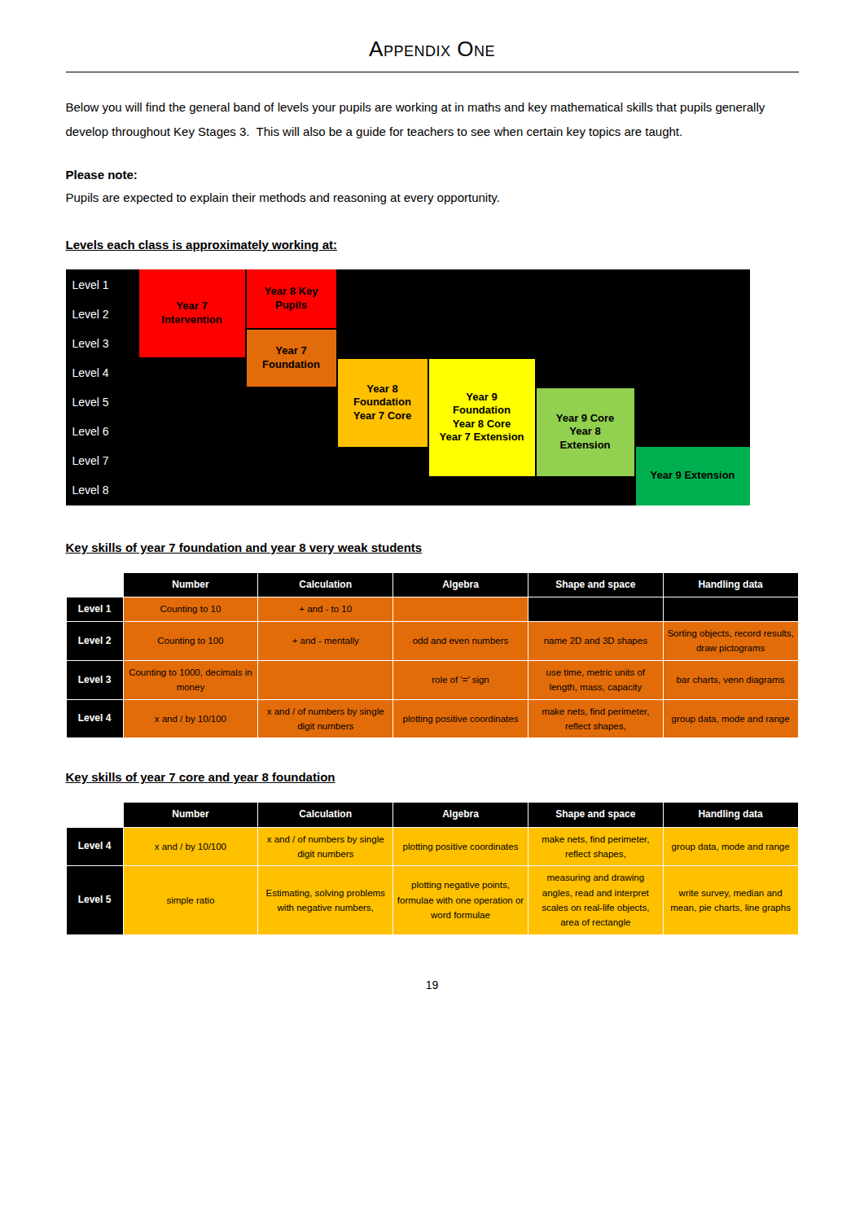Appendix One
Below you will find the general band of levels your pupils are working at in maths and key mathematical skills that pupils generally develop throughout Key Stages 3. This will also be a guide for teachers to see when certain key topics are taught.
Please note:
Pupils are expected to explain their methods and reasoning at every opportunity.
Levels each class is approximately working at:
Level 1
Level 2
Level 3
Level 4
Level 5
Level 6
Level 7
Level 8
Year 7
Intervention
Year 8 Key
Pupils
Year 7
Foundation
Year 8
Foundation
Year 7 Core
Year 9
Foundation
Year 8 Core
Year 7 Extension
Year 9 Core
Year 8
Extension
Year 9 Extension
Key skills of year 7 foundation and year 8 very weak students
| | Number | Calculation | Algebra | Shape and space | Handling data |
| --- | --- | --- | --- | --- | --- |
| Level 1 | Counting to 10 | + and - to 10 | | | |
| Level 2 | Counting to 100 | + and - mentally | odd and even numbers | name 2D and 3D shapes | Sorting objects, record results, draw pictograms |
| Level 3 | Counting to 1000, decimals in money | | role of '=' sign | use time, metric units of length, mass, capacity | bar charts, venn diagrams |
| Level 4 | x and / by 10/100 | x and / of numbers by single digit numbers | plotting positive coordinates | make nets, find perimeter, reflect shapes, | group data, mode and range |
Key skills of year 7 core and year 8 foundation
| | Number | Calculation | Algebra | Shape and space | Handling data |
| --- | --- | --- | --- | --- | --- |
| Level 4 | x and / by 10/100 | x and / of numbers by single digit numbers | plotting positive coordinates | make nets, find perimeter, reflect shapes, | group data, mode and range |
| Level 5 | simple ratio | Estimating, solving problems with negative numbers, | plotting negative points, formulae with one operation or word formulae | measuring and drawing angles, read and interpret scales on real-life objects, area of rectangle | write survey, median and mean, pie charts, line graphs |
19